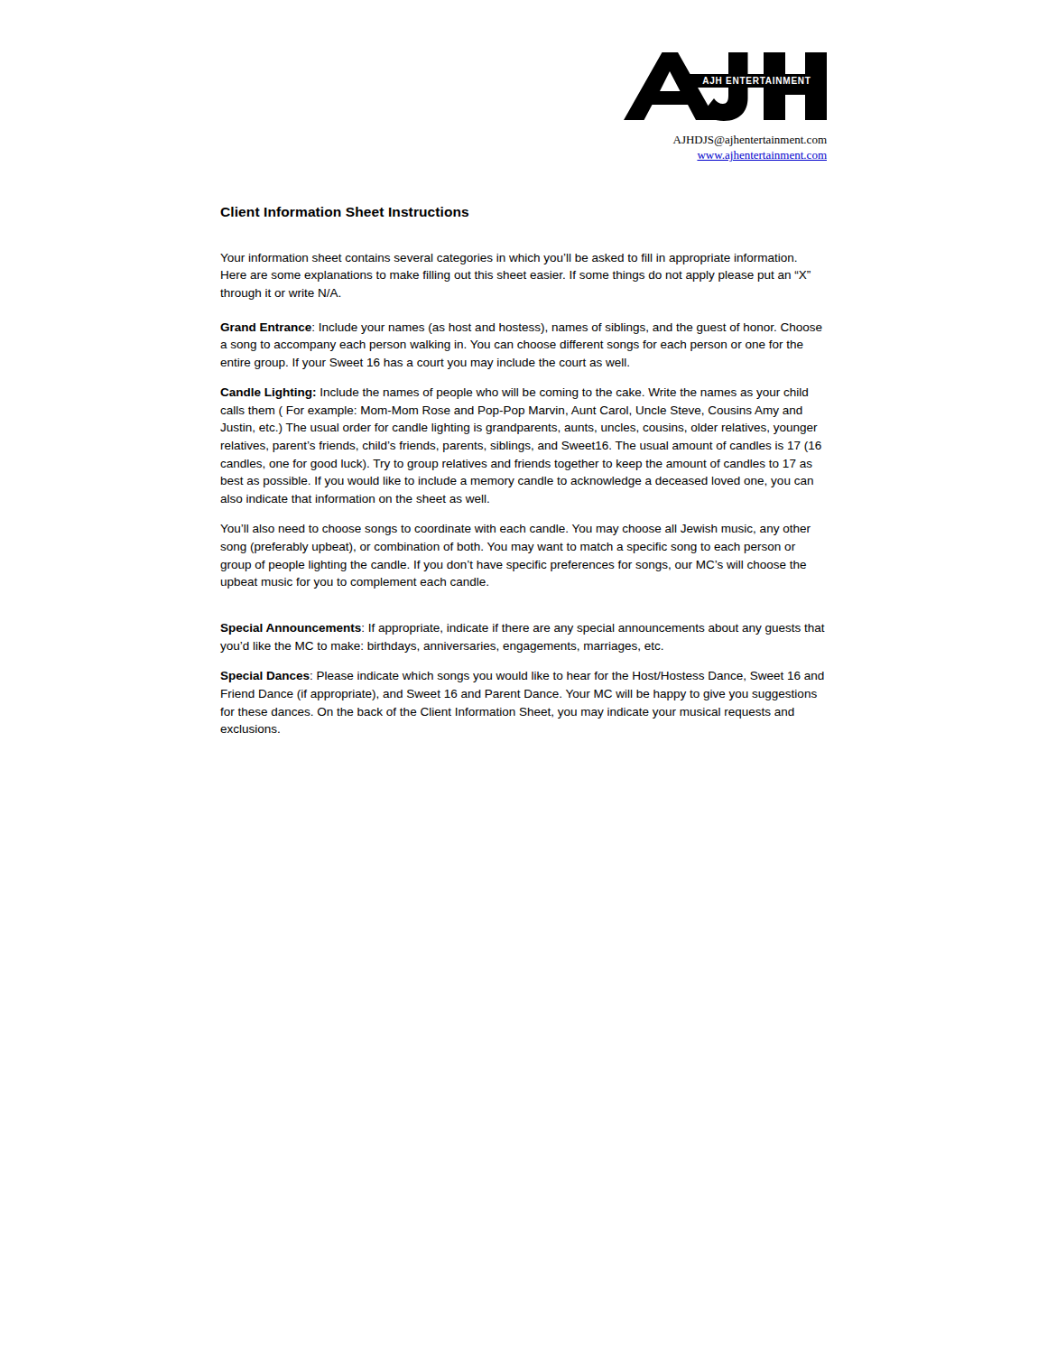AJH ENTERTAINMENT
AJHDJS@ajhentertainment.com
www.ajhentertainment.com
Client Information Sheet Instructions
Your information sheet contains several categories in which you’ll be asked to fill in appropriate information. Here are some explanations to make filling out this sheet easier. If some things do not apply please put an “X” through it or write N/A.
Grand Entrance: Include your names (as host and hostess), names of siblings, and the guest of honor. Choose a song to accompany each person walking in. You can choose different songs for each person or one for the entire group. If your Sweet 16 has a court you may include the court as well.
Candle Lighting: Include the names of people who will be coming to the cake. Write the names as your child calls them ( For example: Mom-Mom Rose and Pop-Pop Marvin, Aunt Carol, Uncle Steve, Cousins Amy and Justin, etc.) The usual order for candle lighting is grandparents, aunts, uncles, cousins, older relatives, younger relatives, parent’s friends, child’s friends, parents, siblings, and Sweet16. The usual amount of candles is 17 (16 candles, one for good luck). Try to group relatives and friends together to keep the amount of candles to 17 as best as possible. If you would like to include a memory candle to acknowledge a deceased loved one, you can also indicate that information on the sheet as well.
You’ll also need to choose songs to coordinate with each candle. You may choose all Jewish music, any other song (preferably upbeat), or combination of both. You may want to match a specific song to each person or group of people lighting the candle. If you don’t have specific preferences for songs, our MC’s will choose the upbeat music for you to complement each candle.
Special Announcements: If appropriate, indicate if there are any special announcements about any guests that you’d like the MC to make: birthdays, anniversaries, engagements, marriages, etc.
Special Dances: Please indicate which songs you would like to hear for the Host/Hostess Dance, Sweet 16 and Friend Dance (if appropriate), and Sweet 16 and Parent Dance. Your MC will be happy to give you suggestions for these dances. On the back of the Client Information Sheet, you may indicate your musical requests and exclusions.